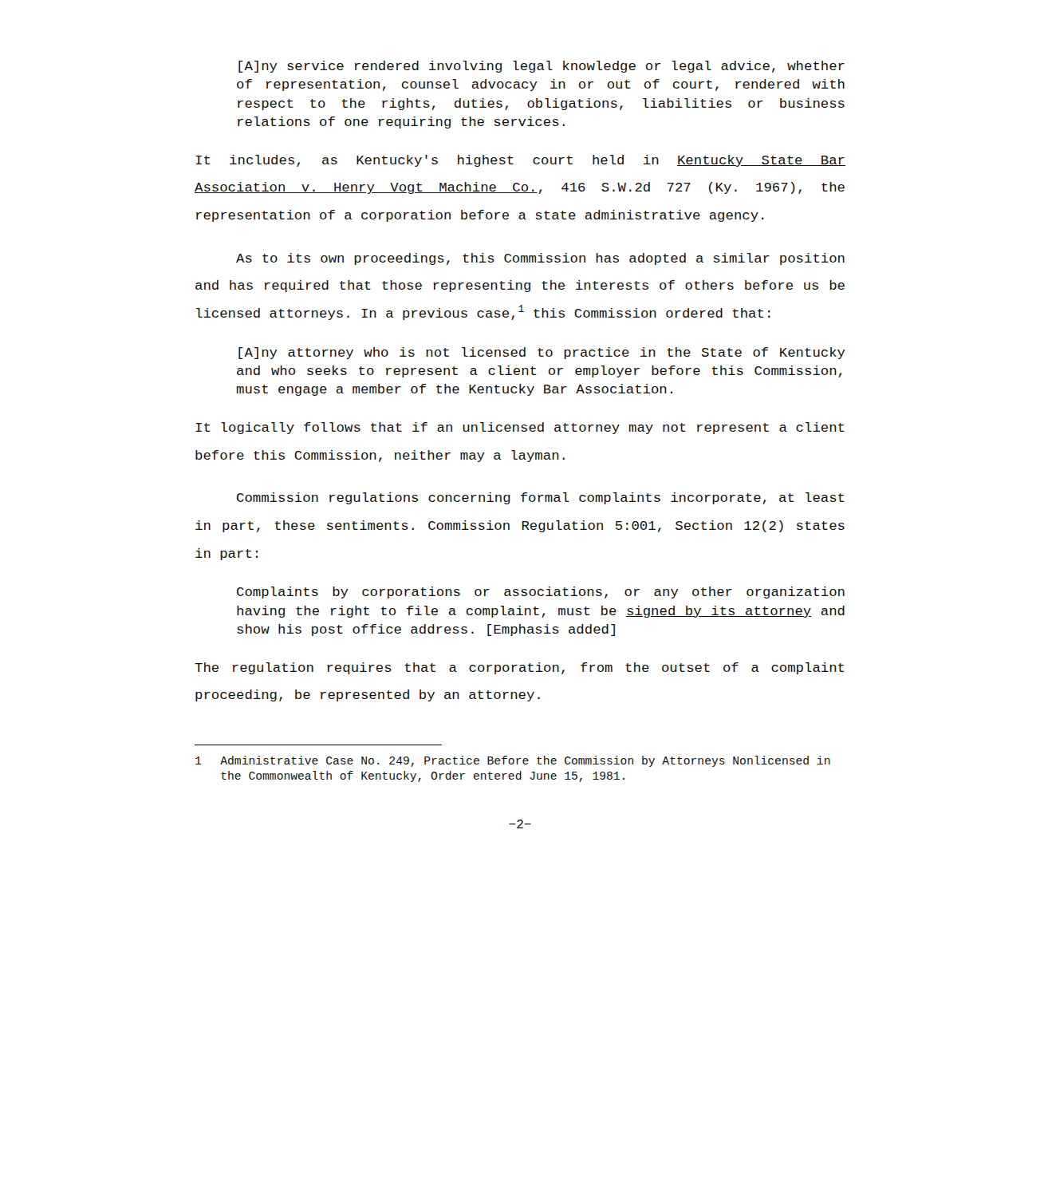[A]ny service rendered involving legal knowledge or legal advice, whether of representation, counsel advocacy in or out of court, rendered with respect to the rights, duties, obligations, liabilities or business relations of one requiring the services.
It includes, as Kentucky's highest court held in Kentucky State Bar Association v. Henry Vogt Machine Co., 416 S.W.2d 727 (Ky. 1967), the representation of a corporation before a state administrative agency.
As to its own proceedings, this Commission has adopted a similar position and has required that those representing the interests of others before us be licensed attorneys. In a previous case,1 this Commission ordered that:
[A]ny attorney who is not licensed to practice in the State of Kentucky and who seeks to represent a client or employer before this Commission, must engage a member of the Kentucky Bar Association.
It logically follows that if an unlicensed attorney may not represent a client before this Commission, neither may a layman.
Commission regulations concerning formal complaints incorporate, at least in part, these sentiments. Commission Regulation 5:001, Section 12(2) states in part:
Complaints by corporations or associations, or any other organization having the right to file a complaint, must be signed by its attorney and show his post office address. [Emphasis added]
The regulation requires that a corporation, from the outset of a complaint proceeding, be represented by an attorney.
1 Administrative Case No. 249, Practice Before the Commission by Attorneys Nonlicensed in the Commonwealth of Kentucky, Order entered June 15, 1981.
−2−